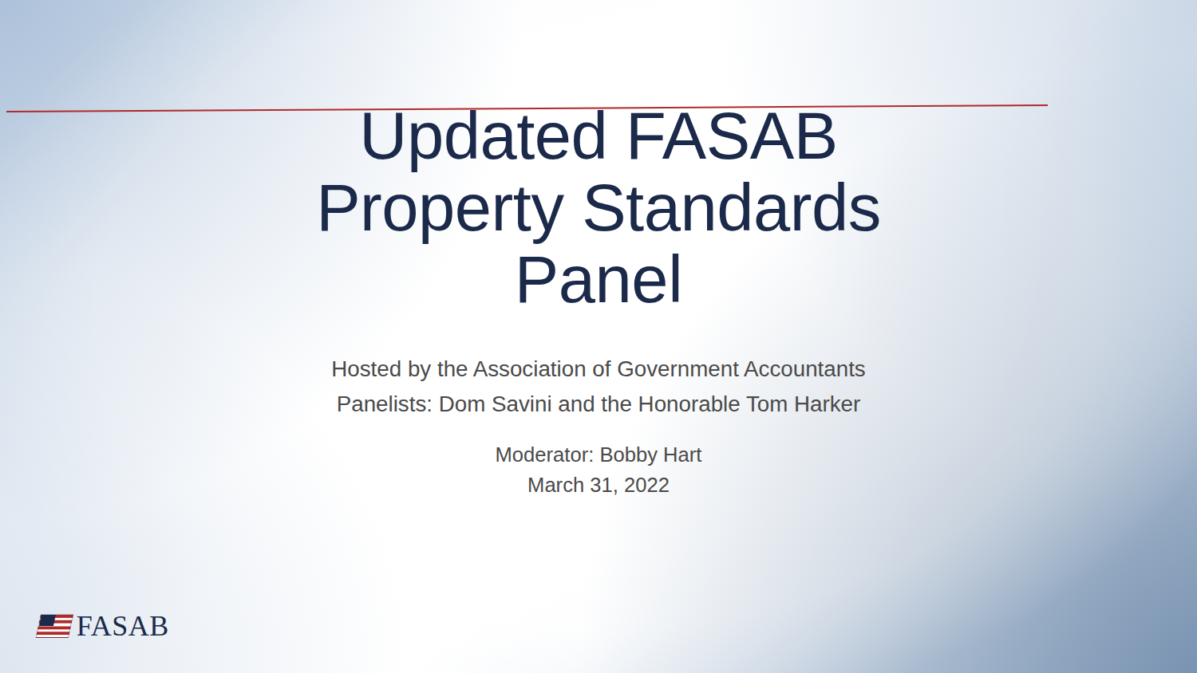Updated FASAB Property Standards Panel
Hosted by the Association of Government Accountants
Panelists: Dom Savini and the Honorable Tom Harker
Moderator: Bobby Hart
March 31, 2022
FASAB